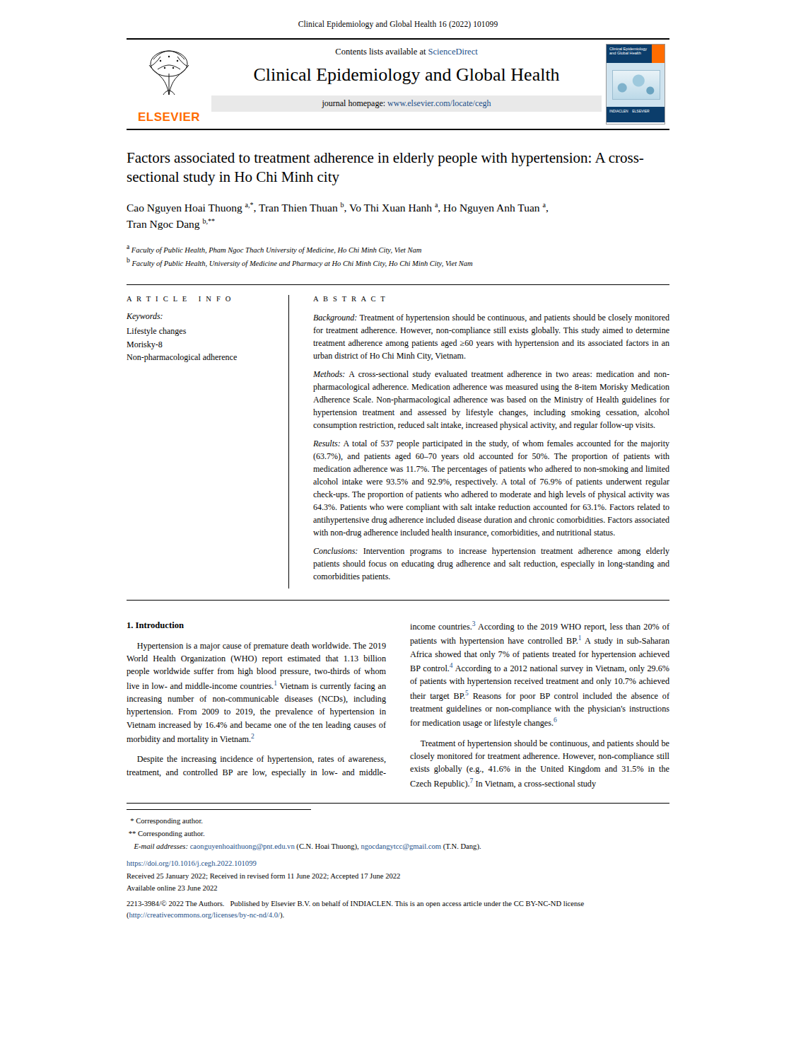Clinical Epidemiology and Global Health 16 (2022) 101099
ELSEVIER
Contents lists available at ScienceDirect
Clinical Epidemiology and Global Health
journal homepage: www.elsevier.com/locate/cegh
Clinical Epidemiology
and Global Health
INDIACLEN ELSEVIER
Factors associated to treatment adherence in elderly people with hypertension: A cross-sectional study in Ho Chi Minh city
Cao Nguyen Hoai Thuong a,*, Tran Thien Thuan b, Vo Thi Xuan Hanh a, Ho Nguyen Anh Tuan a,
Tran Ngoc Dang b,**
a Faculty of Public Health, Pham Ngoc Thach University of Medicine, Ho Chi Minh City, Viet Nam
b Faculty of Public Health, University of Medicine and Pharmacy at Ho Chi Minh City, Ho Chi Minh City, Viet Nam
A R T I C L E I N F O
Keywords:
Lifestyle changes
Morisky-8
Non-pharmacological adherence
A B S T R A C T
Background: Treatment of hypertension should be continuous, and patients should be closely monitored for treatment adherence. However, non-compliance still exists globally. This study aimed to determine treatment adherence among patients aged ≥60 years with hypertension and its associated factors in an urban district of Ho Chi Minh City, Vietnam.
Methods: A cross-sectional study evaluated treatment adherence in two areas: medication and non-pharmacological adherence. Medication adherence was measured using the 8-item Morisky Medication Adherence Scale. Non-pharmacological adherence was based on the Ministry of Health guidelines for hypertension treatment and assessed by lifestyle changes, including smoking cessation, alcohol consumption restriction, reduced salt intake, increased physical activity, and regular follow-up visits.
Results: A total of 537 people participated in the study, of whom females accounted for the majority (63.7%), and patients aged 60–70 years old accounted for 50%. The proportion of patients with medication adherence was 11.7%. The percentages of patients who adhered to non-smoking and limited alcohol intake were 93.5% and 92.9%, respectively. A total of 76.9% of patients underwent regular check-ups. The proportion of patients who adhered to moderate and high levels of physical activity was 64.3%. Patients who were compliant with salt intake reduction accounted for 63.1%. Factors related to antihypertensive drug adherence included disease duration and chronic comorbidities. Factors associated with non-drug adherence included health insurance, comorbidities, and nutritional status.
Conclusions: Intervention programs to increase hypertension treatment adherence among elderly patients should focus on educating drug adherence and salt reduction, especially in long-standing and comorbidities patients.
1. Introduction
Hypertension is a major cause of premature death worldwide. The 2019 World Health Organization (WHO) report estimated that 1.13 billion people worldwide suffer from high blood pressure, two-thirds of whom live in low- and middle-income countries.1 Vietnam is currently facing an increasing number of non-communicable diseases (NCDs), including hypertension. From 2009 to 2019, the prevalence of hypertension in Vietnam increased by 16.4% and became one of the ten leading causes of morbidity and mortality in Vietnam.2
Despite the increasing incidence of hypertension, rates of awareness, treatment, and controlled BP are low, especially in low- and middle-income countries.3 According to the 2019 WHO report, less than 20% of patients with hypertension have controlled BP.1 A study in sub-Saharan Africa showed that only 7% of patients treated for hypertension achieved BP control.4 According to a 2012 national survey in Vietnam, only 29.6% of patients with hypertension received treatment and only 10.7% achieved their target BP.5 Reasons for poor BP control included the absence of treatment guidelines or non-compliance with the physician's instructions for medication usage or lifestyle changes.6
Treatment of hypertension should be continuous, and patients should be closely monitored for treatment adherence. However, non-compliance still exists globally (e.g., 41.6% in the United Kingdom and 31.5% in the Czech Republic).7 In Vietnam, a cross-sectional study
* Corresponding author.
** Corresponding author.
E-mail addresses: caonguyenhoaithuong@pnt.edu.vn (C.N. Hoai Thuong), ngocdangytcc@gmail.com (T.N. Dang).
https://doi.org/10.1016/j.cegh.2022.101099
Received 25 January 2022; Received in revised form 11 June 2022; Accepted 17 June 2022
Available online 23 June 2022
2213-3984/© 2022 The Authors. Published by Elsevier B.V. on behalf of INDIACLEN. This is an open access article under the CC BY-NC-ND license (http://creativecommons.org/licenses/by-nc-nd/4.0/).